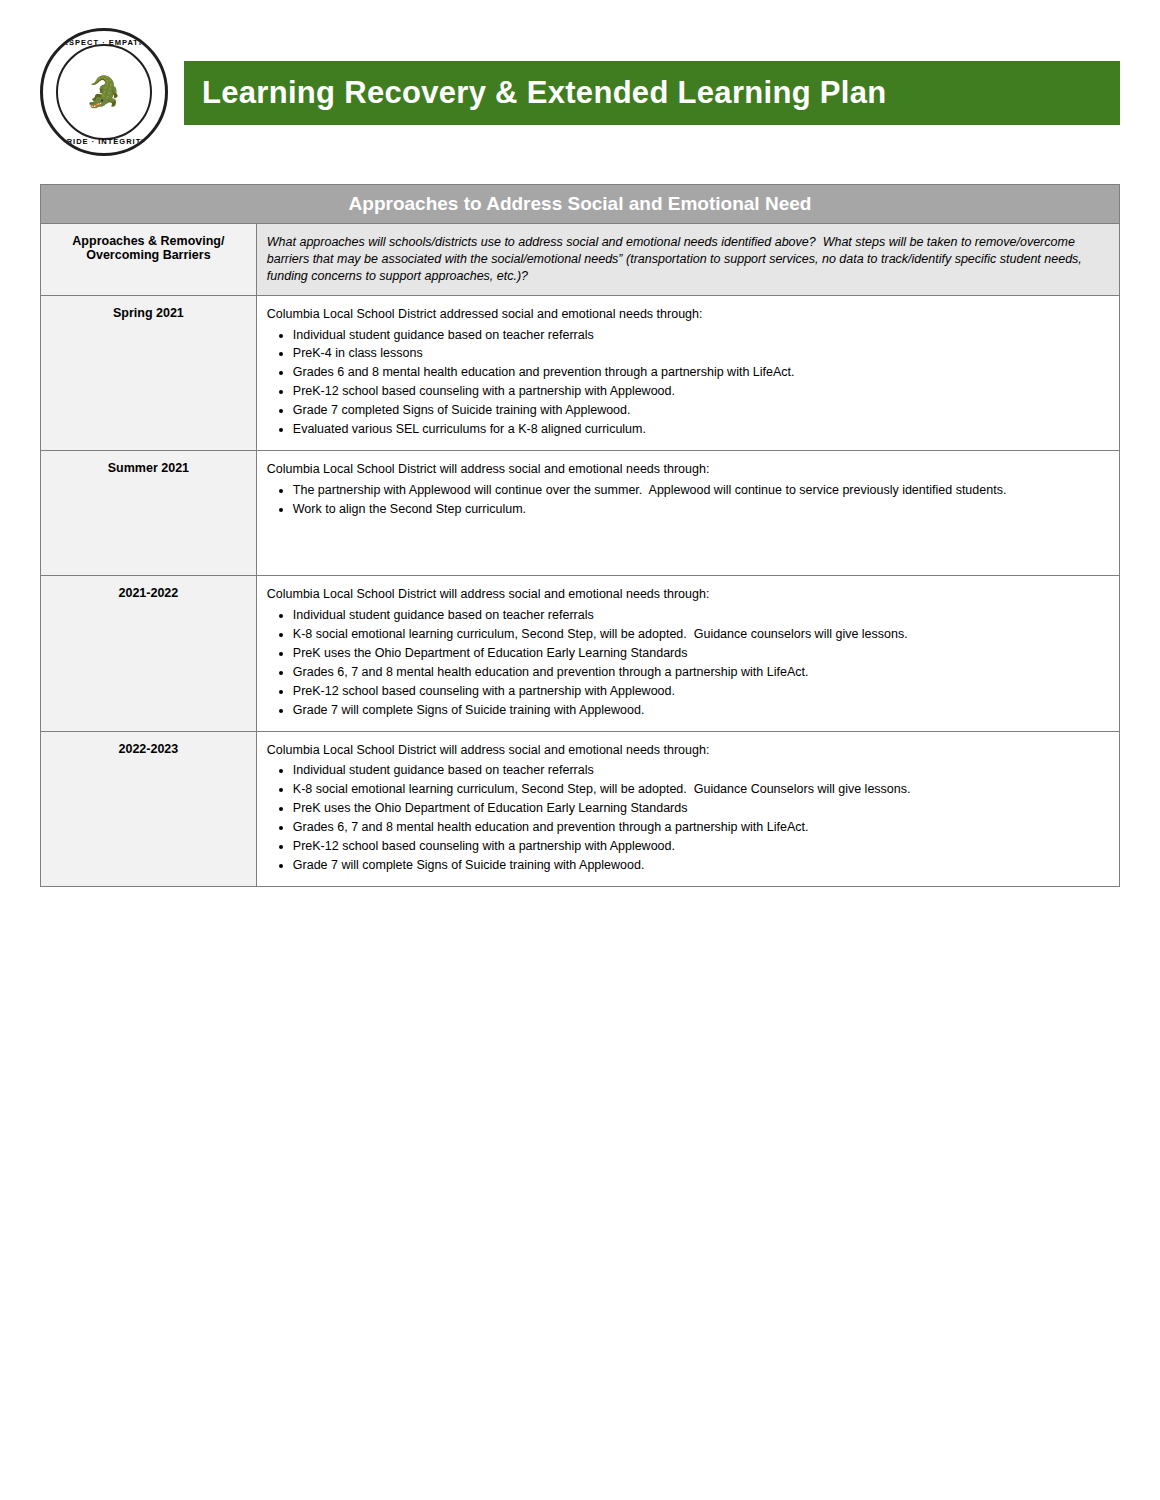RESPECT · EMPATHY
🐊
PRIDE · INTEGRITY
Learning Recovery & Extended Learning Plan
| Approaches to Address Social and Emotional Need |
| --- |
| Approaches & Removing/ Overcoming Barriers | What approaches will schools/districts use to address social and emotional needs identified above? What steps will be taken to remove/overcome barriers that may be associated with the social/emotional needs” (transportation to support services, no data to track/identify specific student needs, funding concerns to support approaches, etc.)? |
| Spring 2021 | Columbia Local School District addressed social and emotional needs through: Individual student guidance based on teacher referrals PreK-4 in class lessons Grades 6 and 8 mental health education and prevention through a partnership with LifeAct. PreK-12 school based counseling with a partnership with Applewood. Grade 7 completed Signs of Suicide training with Applewood. Evaluated various SEL curriculums for a K-8 aligned curriculum. |
| Summer 2021 | Columbia Local School District will address social and emotional needs through: The partnership with Applewood will continue over the summer. Applewood will continue to service previously identified students. Work to align the Second Step curriculum. |
| 2021-2022 | Columbia Local School District will address social and emotional needs through: Individual student guidance based on teacher referrals K-8 social emotional learning curriculum, Second Step, will be adopted. Guidance counselors will give lessons. PreK uses the Ohio Department of Education Early Learning Standards Grades 6, 7 and 8 mental health education and prevention through a partnership with LifeAct. PreK-12 school based counseling with a partnership with Applewood. Grade 7 will complete Signs of Suicide training with Applewood. |
| 2022-2023 | Columbia Local School District will address social and emotional needs through: Individual student guidance based on teacher referrals K-8 social emotional learning curriculum, Second Step, will be adopted. Guidance Counselors will give lessons. PreK uses the Ohio Department of Education Early Learning Standards Grades 6, 7 and 8 mental health education and prevention through a partnership with LifeAct. PreK-12 school based counseling with a partnership with Applewood. Grade 7 will complete Signs of Suicide training with Applewood. |